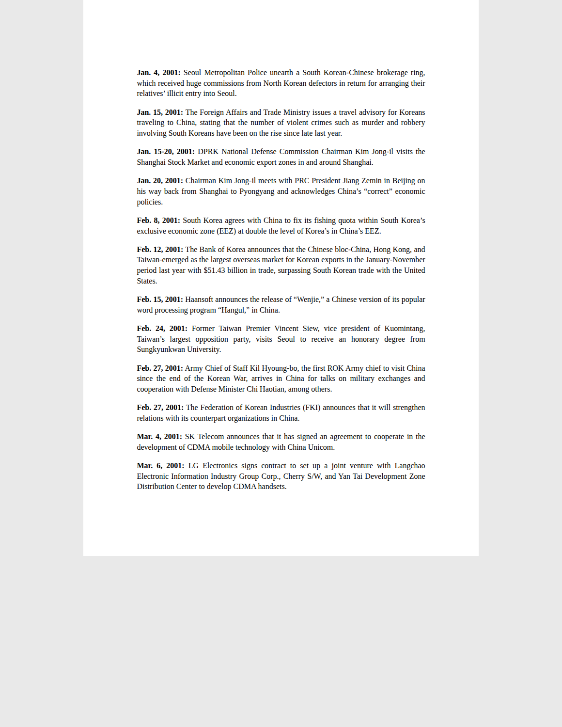Jan. 4, 2001: Seoul Metropolitan Police unearth a South Korean-Chinese brokerage ring, which received huge commissions from North Korean defectors in return for arranging their relatives’ illicit entry into Seoul.
Jan. 15, 2001: The Foreign Affairs and Trade Ministry issues a travel advisory for Koreans traveling to China, stating that the number of violent crimes such as murder and robbery involving South Koreans have been on the rise since late last year.
Jan. 15-20, 2001: DPRK National Defense Commission Chairman Kim Jong-il visits the Shanghai Stock Market and economic export zones in and around Shanghai.
Jan. 20, 2001: Chairman Kim Jong-il meets with PRC President Jiang Zemin in Beijing on his way back from Shanghai to Pyongyang and acknowledges China’s “correct” economic policies.
Feb. 8, 2001: South Korea agrees with China to fix its fishing quota within South Korea’s exclusive economic zone (EEZ) at double the level of Korea’s in China’s EEZ.
Feb. 12, 2001: The Bank of Korea announces that the Chinese bloc-China, Hong Kong, and Taiwan-emerged as the largest overseas market for Korean exports in the January-November period last year with $51.43 billion in trade, surpassing South Korean trade with the United States.
Feb. 15, 2001: Haansoft announces the release of “Wenjie,” a Chinese version of its popular word processing program “Hangul,” in China.
Feb. 24, 2001: Former Taiwan Premier Vincent Siew, vice president of Kuomintang, Taiwan’s largest opposition party, visits Seoul to receive an honorary degree from Sungkyunkwan University.
Feb. 27, 2001: Army Chief of Staff Kil Hyoung-bo, the first ROK Army chief to visit China since the end of the Korean War, arrives in China for talks on military exchanges and cooperation with Defense Minister Chi Haotian, among others.
Feb. 27, 2001: The Federation of Korean Industries (FKI) announces that it will strengthen relations with its counterpart organizations in China.
Mar. 4, 2001: SK Telecom announces that it has signed an agreement to cooperate in the development of CDMA mobile technology with China Unicom.
Mar. 6, 2001: LG Electronics signs contract to set up a joint venture with Langchao Electronic Information Industry Group Corp., Cherry S/W, and Yan Tai Development Zone Distribution Center to develop CDMA handsets.